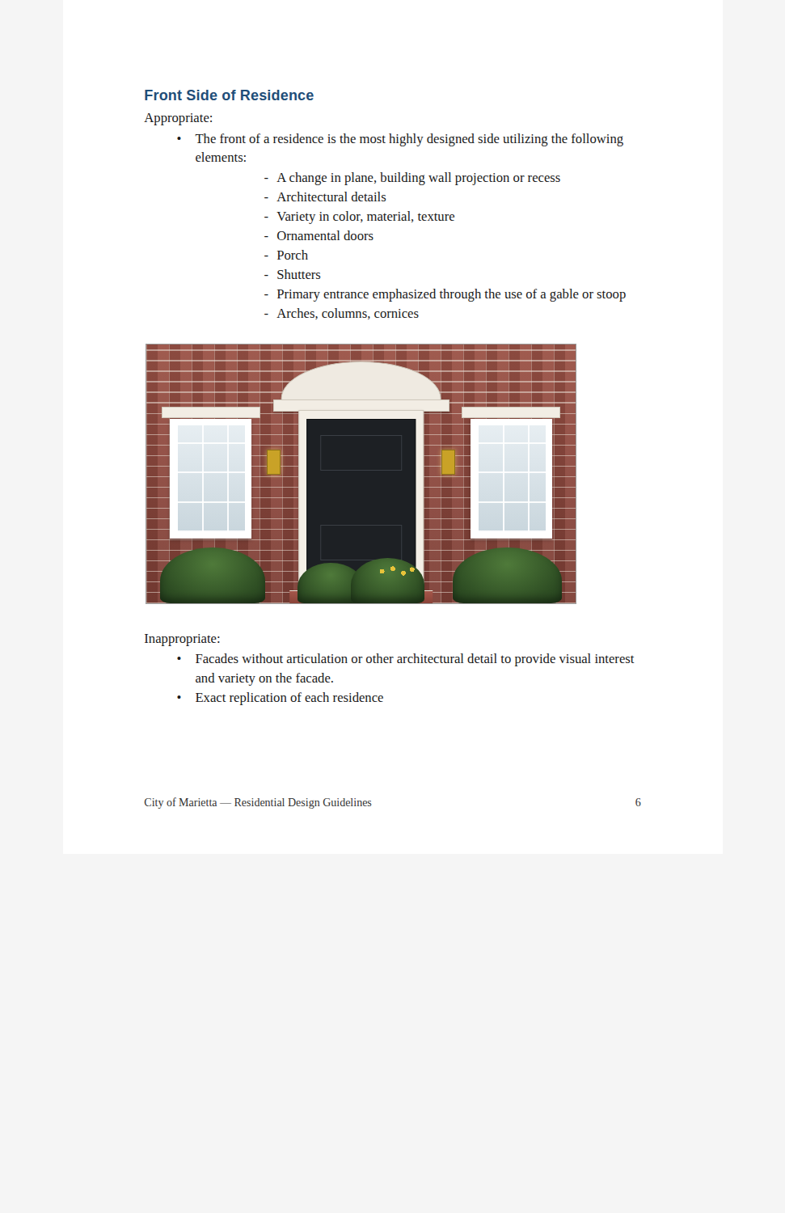Front Side of Residence
Appropriate:
The front of a residence is the most highly designed side utilizing the following elements:
A change in plane, building wall projection or recess
Architectural details
Variety in color, material, texture
Ornamental doors
Porch
Shutters
Primary entrance emphasized through the use of a gable or stoop
Arches, columns, cornices
Inappropriate:
Facades without articulation or other architectural detail to provide visual interest and variety on the facade.
Exact replication of each residence
City of Marietta — Residential Design Guidelines 6